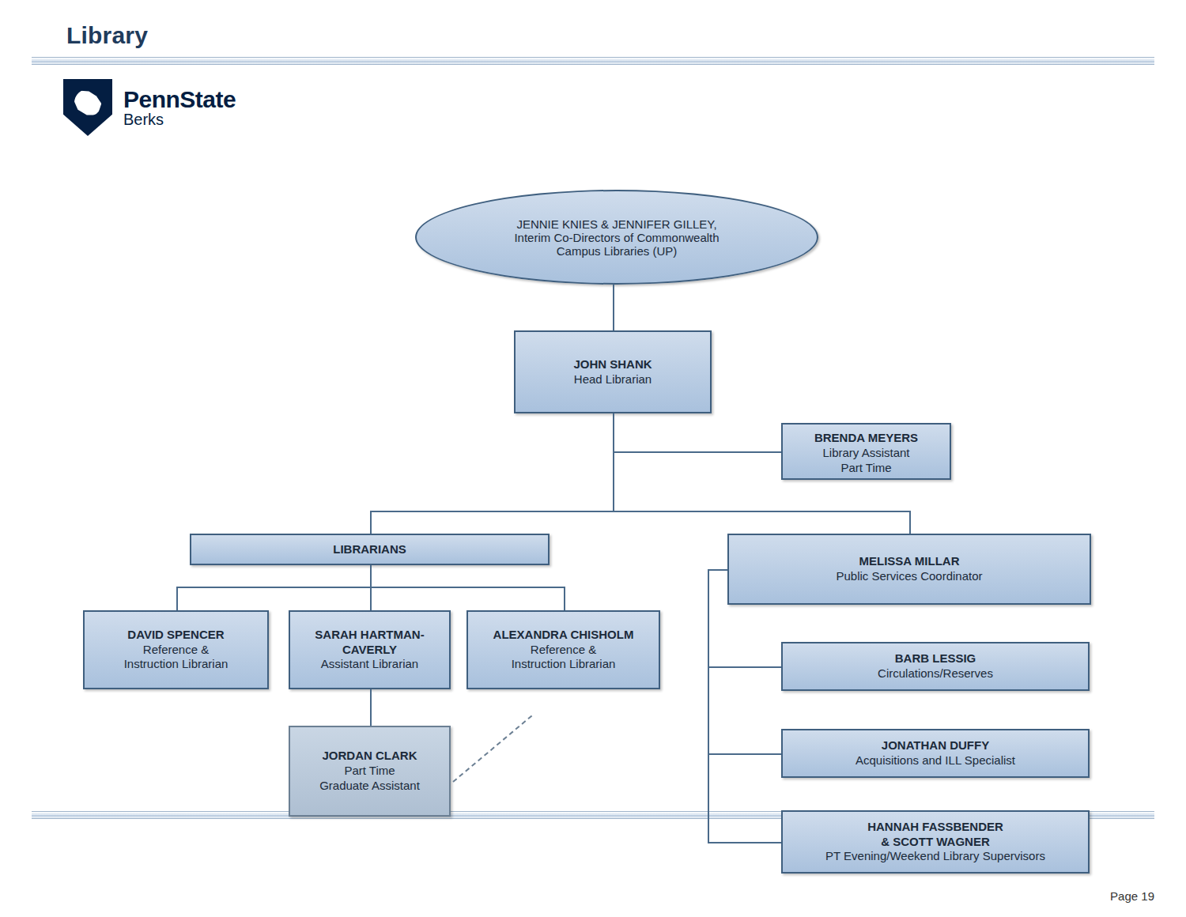Library
PennState
Berks
JENNIE KNIES & JENNIFER GILLEY,
Interim Co-Directors of Commonwealth
Campus Libraries (UP)
JOHN SHANK
Head Librarian
BRENDA MEYERS
Library Assistant
Part Time
LIBRARIANS
MELISSA MILLAR
Public Services Coordinator
DAVID SPENCER
Reference &
Instruction Librarian
SARAH HARTMAN-
CAVERLY
Assistant Librarian
ALEXANDRA CHISHOLM
Reference &
Instruction Librarian
JORDAN CLARK
Part Time
Graduate Assistant
BARB LESSIG
Circulations/Reserves
JONATHAN DUFFY
Acquisitions and ILL Specialist
HANNAH FASSBENDER
& SCOTT WAGNER
PT Evening/Weekend Library Supervisors
Page 19